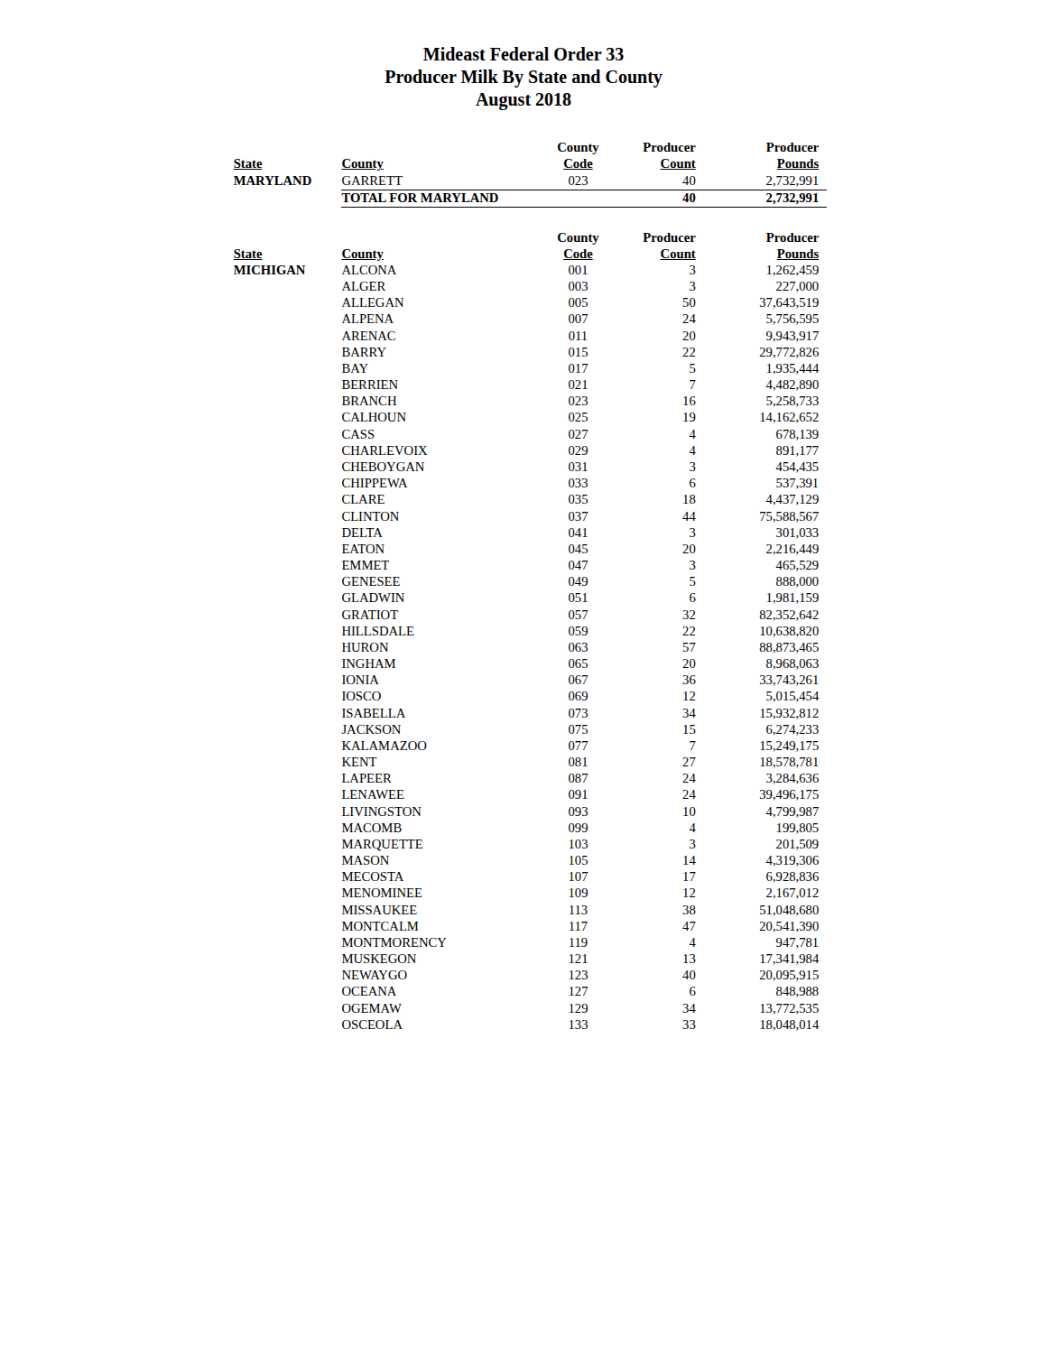Mideast Federal Order 33 Producer Milk By State and County August 2018
| | | County | Producer | Producer |
| --- | --- | --- | --- | --- |
| State | County | Code | Count | Pounds |
| MARYLAND | GARRETT | 023 | 40 | 2,732,991 |
| | TOTAL FOR MARYLAND | | 40 | 2,732,991 |
| | | County | Producer | Producer |
| State | County | Code | Count | Pounds |
| MICHIGAN | ALCONA | 001 | 3 | 1,262,459 |
| | ALGER | 003 | 3 | 227,000 |
| | ALLEGAN | 005 | 50 | 37,643,519 |
| | ALPENA | 007 | 24 | 5,756,595 |
| | ARENAC | 011 | 20 | 9,943,917 |
| | BARRY | 015 | 22 | 29,772,826 |
| | BAY | 017 | 5 | 1,935,444 |
| | BERRIEN | 021 | 7 | 4,482,890 |
| | BRANCH | 023 | 16 | 5,258,733 |
| | CALHOUN | 025 | 19 | 14,162,652 |
| | CASS | 027 | 4 | 678,139 |
| | CHARLEVOIX | 029 | 4 | 891,177 |
| | CHEBOYGAN | 031 | 3 | 454,435 |
| | CHIPPEWA | 033 | 6 | 537,391 |
| | CLARE | 035 | 18 | 4,437,129 |
| | CLINTON | 037 | 44 | 75,588,567 |
| | DELTA | 041 | 3 | 301,033 |
| | EATON | 045 | 20 | 2,216,449 |
| | EMMET | 047 | 3 | 465,529 |
| | GENESEE | 049 | 5 | 888,000 |
| | GLADWIN | 051 | 6 | 1,981,159 |
| | GRATIOT | 057 | 32 | 82,352,642 |
| | HILLSDALE | 059 | 22 | 10,638,820 |
| | HURON | 063 | 57 | 88,873,465 |
| | INGHAM | 065 | 20 | 8,968,063 |
| | IONIA | 067 | 36 | 33,743,261 |
| | IOSCO | 069 | 12 | 5,015,454 |
| | ISABELLA | 073 | 34 | 15,932,812 |
| | JACKSON | 075 | 15 | 6,274,233 |
| | KALAMAZOO | 077 | 7 | 15,249,175 |
| | KENT | 081 | 27 | 18,578,781 |
| | LAPEER | 087 | 24 | 3,284,636 |
| | LENAWEE | 091 | 24 | 39,496,175 |
| | LIVINGSTON | 093 | 10 | 4,799,987 |
| | MACOMB | 099 | 4 | 199,805 |
| | MARQUETTE | 103 | 3 | 201,509 |
| | MASON | 105 | 14 | 4,319,306 |
| | MECOSTA | 107 | 17 | 6,928,836 |
| | MENOMINEE | 109 | 12 | 2,167,012 |
| | MISSAUKEE | 113 | 38 | 51,048,680 |
| | MONTCALM | 117 | 47 | 20,541,390 |
| | MONTMORENCY | 119 | 4 | 947,781 |
| | MUSKEGON | 121 | 13 | 17,341,984 |
| | NEWAYGO | 123 | 40 | 20,095,915 |
| | OCEANA | 127 | 6 | 848,988 |
| | OGEMAW | 129 | 34 | 13,772,535 |
| | OSCEOLA | 133 | 33 | 18,048,014 |